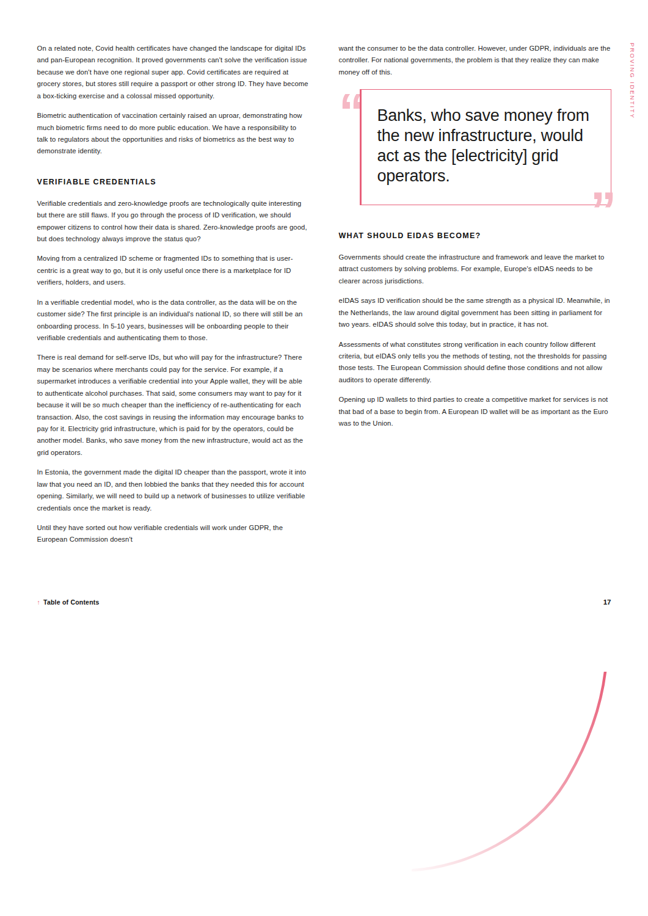Proving Identity
On a related note, Covid health certificates have changed the landscape for digital IDs and pan-European recognition. It proved governments can't solve the verification issue because we don't have one regional super app. Covid certificates are required at grocery stores, but stores still require a passport or other strong ID. They have become a box-ticking exercise and a colossal missed opportunity.
Biometric authentication of vaccination certainly raised an uproar, demonstrating how much biometric firms need to do more public education. We have a responsibility to talk to regulators about the opportunities and risks of biometrics as the best way to demonstrate identity.
Verifiable Credentials
Verifiable credentials and zero-knowledge proofs are technologically quite interesting but there are still flaws. If you go through the process of ID verification, we should empower citizens to control how their data is shared. Zero-knowledge proofs are good, but does technology always improve the status quo?
Moving from a centralized ID scheme or fragmented IDs to something that is user-centric is a great way to go, but it is only useful once there is a marketplace for ID verifiers, holders, and users.
In a verifiable credential model, who is the data controller, as the data will be on the customer side? The first principle is an individual's national ID, so there will still be an onboarding process. In 5-10 years, businesses will be onboarding people to their verifiable credentials and authenticating them to those.
There is real demand for self-serve IDs, but who will pay for the infrastructure? There may be scenarios where merchants could pay for the service. For example, if a supermarket introduces a verifiable credential into your Apple wallet, they will be able to authenticate alcohol purchases. That said, some consumers may want to pay for it because it will be so much cheaper than the inefficiency of re-authenticating for each transaction. Also, the cost savings in reusing the information may encourage banks to pay for it. Electricity grid infrastructure, which is paid for by the operators, could be another model. Banks, who save money from the new infrastructure, would act as the grid operators.
In Estonia, the government made the digital ID cheaper than the passport, wrote it into law that you need an ID, and then lobbied the banks that they needed this for account opening. Similarly, we will need to build up a network of businesses to utilize verifiable credentials once the market is ready.
Until they have sorted out how verifiable credentials will work under GDPR, the European Commission doesn't
want the consumer to be the data controller. However, under GDPR, individuals are the controller. For national governments, the problem is that they realize they can make money off of this.
“
Banks, who save money from the new infrastructure, would act as the [electricity] grid operators.
”
What Should eIDAS Become?
Governments should create the infrastructure and framework and leave the market to attract customers by solving problems. For example, Europe's eIDAS needs to be clearer across jurisdictions.
eIDAS says ID verification should be the same strength as a physical ID. Meanwhile, in the Netherlands, the law around digital government has been sitting in parliament for two years. eIDAS should solve this today, but in practice, it has not.
Assessments of what constitutes strong verification in each country follow different criteria, but eIDAS only tells you the methods of testing, not the thresholds for passing those tests. The European Commission should define those conditions and not allow auditors to operate differently.
Opening up ID wallets to third parties to create a competitive market for services is not that bad of a base to begin from. A European ID wallet will be as important as the Euro was to the Union.
↑ Table of Contents
17